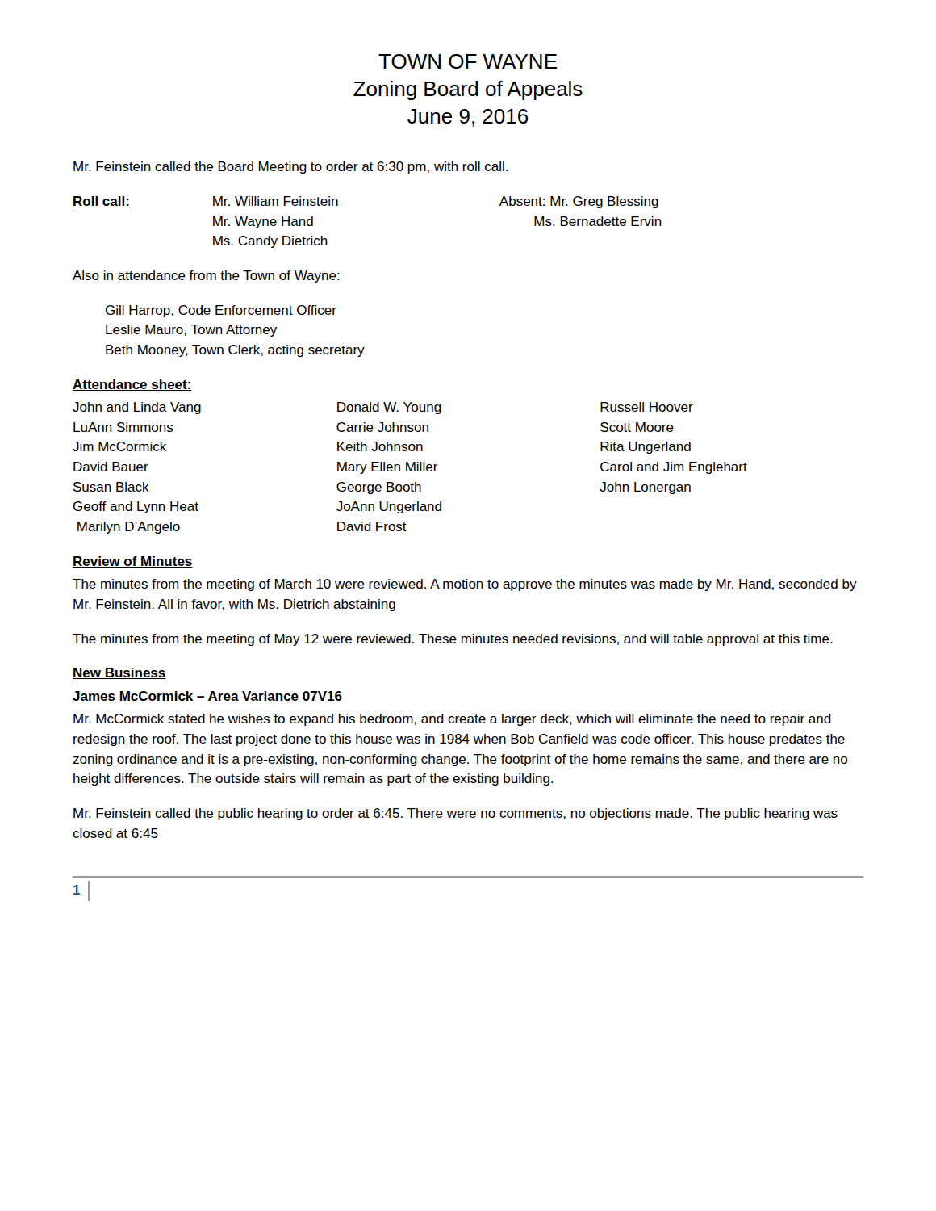TOWN OF WAYNE
Zoning Board of Appeals
June 9, 2016
Mr. Feinstein called the Board Meeting to order at 6:30 pm, with roll call.
| Roll call: | Mr. William Feinstein | Absent: Mr. Greg Blessing |
| | Mr. Wayne Hand | Ms. Bernadette Ervin |
| | Ms. Candy Dietrich | |
Also in attendance from the Town of Wayne:
Gill Harrop, Code Enforcement Officer
Leslie Mauro, Town Attorney
Beth Mooney, Town Clerk, acting secretary
Attendance sheet:
| John and Linda Vang | Donald W. Young | Russell Hoover |
| LuAnn Simmons | Carrie Johnson | Scott Moore |
| Jim McCormick | Keith Johnson | Rita Ungerland |
| David Bauer | Mary Ellen Miller | Carol and Jim Englehart |
| Susan Black | George Booth | John Lonergan |
| Geoff and Lynn Heat | JoAnn Ungerland | |
| Marilyn D’Angelo | David Frost | |
Review of Minutes
The minutes from the meeting of March 10 were reviewed. A motion to approve the minutes was made by Mr. Hand, seconded by Mr. Feinstein. All in favor, with Ms. Dietrich abstaining
The minutes from the meeting of May 12 were reviewed. These minutes needed revisions, and will table approval at this time.
New Business
James McCormick – Area Variance 07V16
Mr. McCormick stated he wishes to expand his bedroom, and create a larger deck, which will eliminate the need to repair and redesign the roof. The last project done to this house was in 1984 when Bob Canfield was code officer. This house predates the zoning ordinance and it is a pre-existing, non-conforming change. The footprint of the home remains the same, and there are no height differences. The outside stairs will remain as part of the existing building.
Mr. Feinstein called the public hearing to order at 6:45. There were no comments, no objections made. The public hearing was closed at 6:45
1